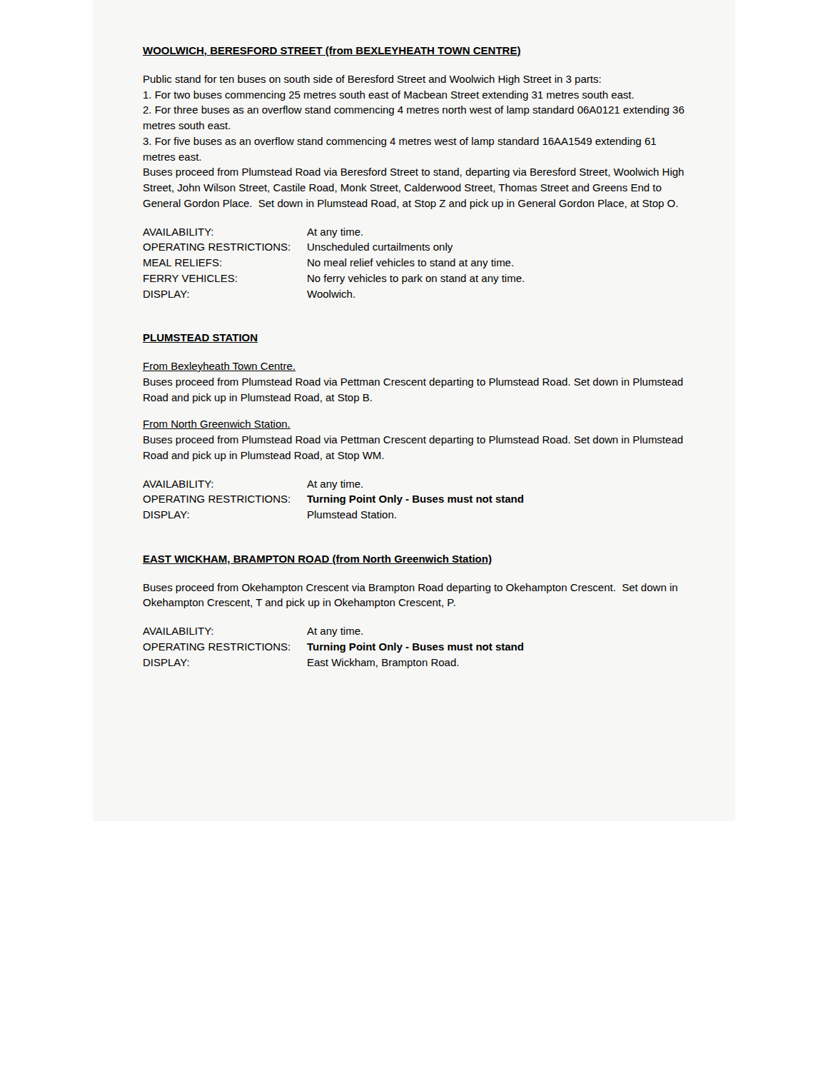WOOLWICH, BERESFORD STREET (from BEXLEYHEATH TOWN CENTRE)
Public stand for ten buses on south side of Beresford Street and Woolwich High Street in 3 parts:
1. For two buses commencing 25 metres south east of Macbean Street extending 31 metres south east.
2. For three buses as an overflow stand commencing 4 metres north west of lamp standard 06A0121 extending 36 metres south east.
3. For five buses as an overflow stand commencing 4 metres west of lamp standard 16AA1549 extending 61 metres east.
Buses proceed from Plumstead Road via Beresford Street to stand, departing via Beresford Street, Woolwich High Street, John Wilson Street, Castile Road, Monk Street, Calderwood Street, Thomas Street and Greens End to General Gordon Place. Set down in Plumstead Road, at Stop Z and pick up in General Gordon Place, at Stop O.
| AVAILABILITY: | At any time. |
| OPERATING RESTRICTIONS: | Unscheduled curtailments only |
| MEAL RELIEFS: | No meal relief vehicles to stand at any time. |
| FERRY VEHICLES: | No ferry vehicles to park on stand at any time. |
| DISPLAY: | Woolwich. |
PLUMSTEAD STATION
From Bexleyheath Town Centre.
Buses proceed from Plumstead Road via Pettman Crescent departing to Plumstead Road. Set down in Plumstead Road and pick up in Plumstead Road, at Stop B.
From North Greenwich Station.
Buses proceed from Plumstead Road via Pettman Crescent departing to Plumstead Road. Set down in Plumstead Road and pick up in Plumstead Road, at Stop WM.
| AVAILABILITY: | At any time. |
| OPERATING RESTRICTIONS: | Turning Point Only - Buses must not stand |
| DISPLAY: | Plumstead Station. |
EAST WICKHAM, BRAMPTON ROAD (from North Greenwich Station)
Buses proceed from Okehampton Crescent via Brampton Road departing to Okehampton Crescent. Set down in Okehampton Crescent, T and pick up in Okehampton Crescent, P.
| AVAILABILITY: | At any time. |
| OPERATING RESTRICTIONS: | Turning Point Only - Buses must not stand |
| DISPLAY: | East Wickham, Brampton Road. |